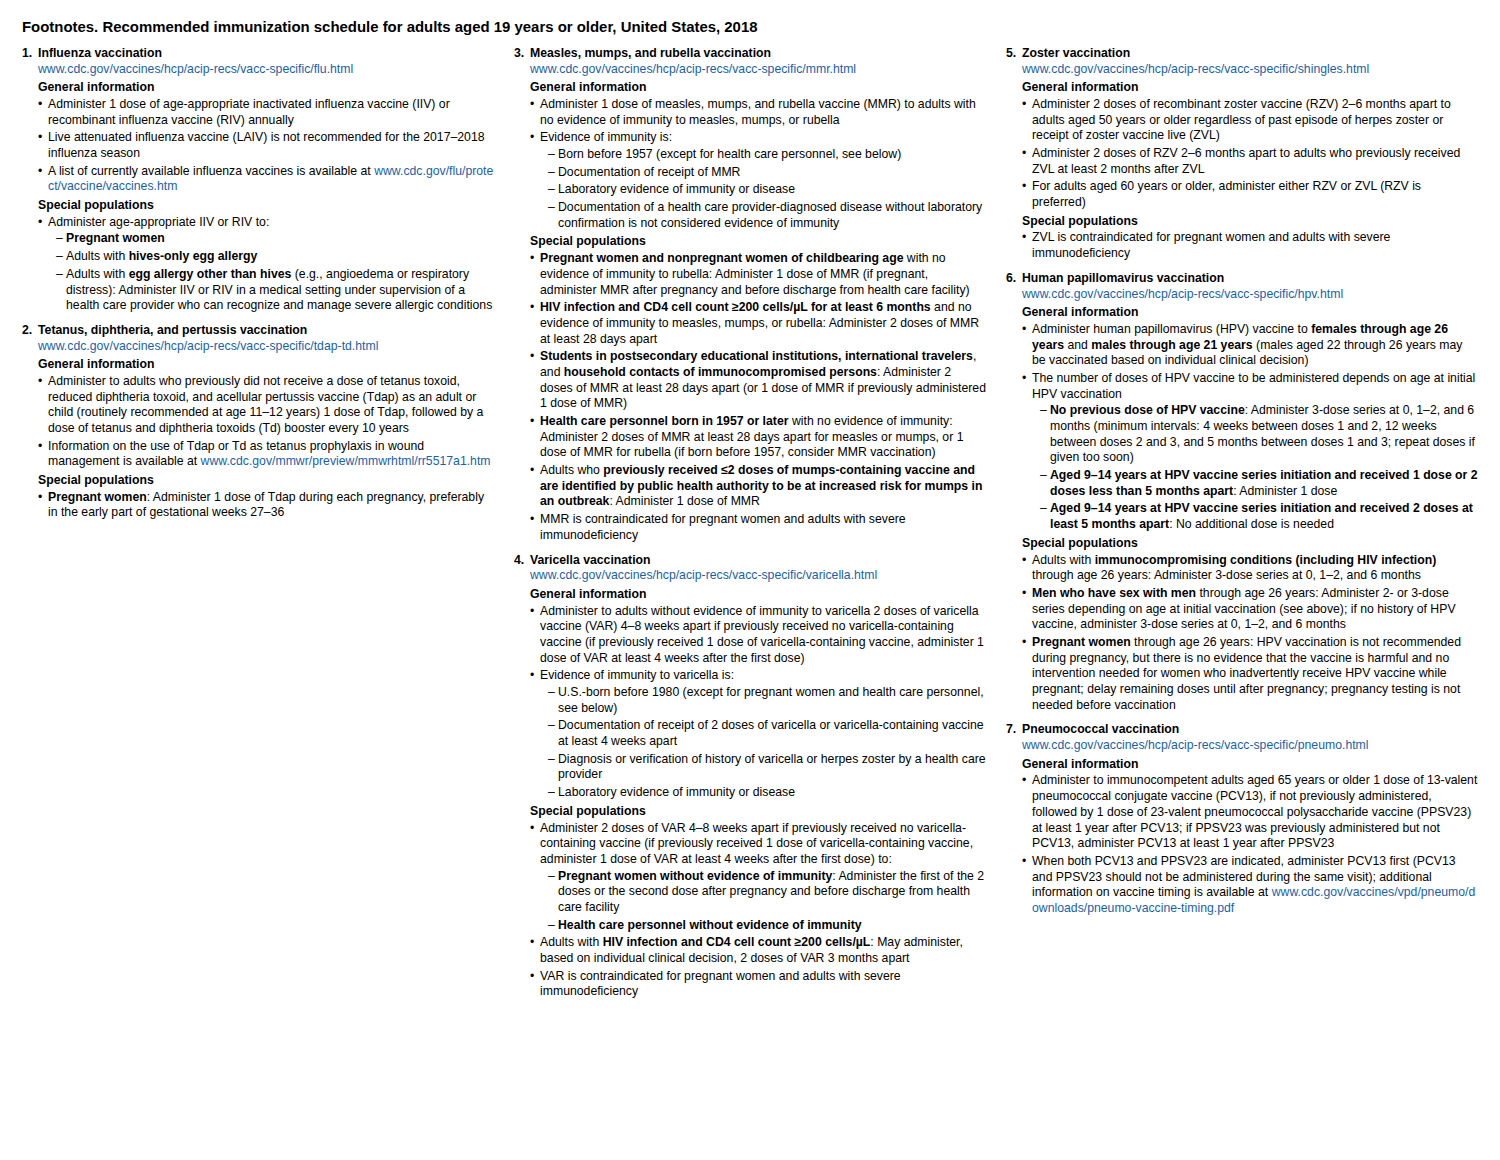Footnotes. Recommended immunization schedule for adults aged 19 years or older, United States, 2018
1. Influenza vaccination
www.cdc.gov/vaccines/hcp/acip-recs/vacc-specific/flu.html
General information
Administer 1 dose of age-appropriate inactivated influenza vaccine (IIV) or recombinant influenza vaccine (RIV) annually
Live attenuated influenza vaccine (LAIV) is not recommended for the 2017–2018 influenza season
A list of currently available influenza vaccines is available at www.cdc.gov/flu/protect/vaccine/vaccines.htm
Special populations
Administer age-appropriate IIV or RIV to:
Pregnant women
Adults with hives-only egg allergy
Adults with egg allergy other than hives (e.g., angioedema or respiratory distress): Administer IIV or RIV in a medical setting under supervision of a health care provider who can recognize and manage severe allergic conditions
2. Tetanus, diphtheria, and pertussis vaccination
www.cdc.gov/vaccines/hcp/acip-recs/vacc-specific/tdap-td.html
General information
Administer to adults who previously did not receive a dose of tetanus toxoid, reduced diphtheria toxoid, and acellular pertussis vaccine (Tdap) as an adult or child (routinely recommended at age 11–12 years) 1 dose of Tdap, followed by a dose of tetanus and diphtheria toxoids (Td) booster every 10 years
Information on the use of Tdap or Td as tetanus prophylaxis in wound management is available at www.cdc.gov/mmwr/preview/mmwrhtml/rr5517a1.htm
Special populations
Pregnant women: Administer 1 dose of Tdap during each pregnancy, preferably in the early part of gestational weeks 27–36
3. Measles, mumps, and rubella vaccination
www.cdc.gov/vaccines/hcp/acip-recs/vacc-specific/mmr.html
General information
Administer 1 dose of measles, mumps, and rubella vaccine (MMR) to adults with no evidence of immunity to measles, mumps, or rubella
Evidence of immunity is:
Born before 1957 (except for health care personnel, see below)
Documentation of receipt of MMR
Laboratory evidence of immunity or disease
Documentation of a health care provider-diagnosed disease without laboratory confirmation is not considered evidence of immunity
Special populations
Pregnant women and nonpregnant women of childbearing age with no evidence of immunity to rubella: Administer 1 dose of MMR (if pregnant, administer MMR after pregnancy and before discharge from health care facility)
HIV infection and CD4 cell count ≥200 cells/µL for at least 6 months and no evidence of immunity to measles, mumps, or rubella: Administer 2 doses of MMR at least 28 days apart
Students in postsecondary educational institutions, international travelers, and household contacts of immunocompromised persons: Administer 2 doses of MMR at least 28 days apart (or 1 dose of MMR if previously administered 1 dose of MMR)
Health care personnel born in 1957 or later with no evidence of immunity: Administer 2 doses of MMR at least 28 days apart for measles or mumps, or 1 dose of MMR for rubella (if born before 1957, consider MMR vaccination)
Adults who previously received ≤2 doses of mumps-containing vaccine and are identified by public health authority to be at increased risk for mumps in an outbreak: Administer 1 dose of MMR
MMR is contraindicated for pregnant women and adults with severe immunodeficiency
4. Varicella vaccination
www.cdc.gov/vaccines/hcp/acip-recs/vacc-specific/varicella.html
General information
Administer to adults without evidence of immunity to varicella 2 doses of varicella vaccine (VAR) 4–8 weeks apart if previously received no varicella-containing vaccine (if previously received 1 dose of varicella-containing vaccine, administer 1 dose of VAR at least 4 weeks after the first dose)
Evidence of immunity to varicella is:
U.S.-born before 1980 (except for pregnant women and health care personnel, see below)
Documentation of receipt of 2 doses of varicella or varicella-containing vaccine at least 4 weeks apart
Diagnosis or verification of history of varicella or herpes zoster by a health care provider
Laboratory evidence of immunity or disease
Special populations
Administer 2 doses of VAR 4–8 weeks apart if previously received no varicella-containing vaccine (if previously received 1 dose of varicella-containing vaccine, administer 1 dose of VAR at least 4 weeks after the first dose) to:
Pregnant women without evidence of immunity: Administer the first of the 2 doses or the second dose after pregnancy and before discharge from health care facility
Health care personnel without evidence of immunity
Adults with HIV infection and CD4 cell count ≥200 cells/µL: May administer, based on individual clinical decision, 2 doses of VAR 3 months apart
VAR is contraindicated for pregnant women and adults with severe immunodeficiency
5. Zoster vaccination
www.cdc.gov/vaccines/hcp/acip-recs/vacc-specific/shingles.html
General information
Administer 2 doses of recombinant zoster vaccine (RZV) 2–6 months apart to adults aged 50 years or older regardless of past episode of herpes zoster or receipt of zoster vaccine live (ZVL)
Administer 2 doses of RZV 2–6 months apart to adults who previously received ZVL at least 2 months after ZVL
For adults aged 60 years or older, administer either RZV or ZVL (RZV is preferred)
Special populations
ZVL is contraindicated for pregnant women and adults with severe immunodeficiency
6. Human papillomavirus vaccination
www.cdc.gov/vaccines/hcp/acip-recs/vacc-specific/hpv.html
General information
Administer human papillomavirus (HPV) vaccine to females through age 26 years and males through age 21 years (males aged 22 through 26 years may be vaccinated based on individual clinical decision)
The number of doses of HPV vaccine to be administered depends on age at initial HPV vaccination
No previous dose of HPV vaccine: Administer 3-dose series at 0, 1–2, and 6 months (minimum intervals: 4 weeks between doses 1 and 2, 12 weeks between doses 2 and 3, and 5 months between doses 1 and 3; repeat doses if given too soon)
Aged 9–14 years at HPV vaccine series initiation and received 1 dose or 2 doses less than 5 months apart: Administer 1 dose
Aged 9–14 years at HPV vaccine series initiation and received 2 doses at least 5 months apart: No additional dose is needed
Special populations
Adults with immunocompromising conditions (including HIV infection) through age 26 years: Administer 3-dose series at 0, 1–2, and 6 months
Men who have sex with men through age 26 years: Administer 2- or 3-dose series depending on age at initial vaccination (see above); if no history of HPV vaccine, administer 3-dose series at 0, 1–2, and 6 months
Pregnant women through age 26 years: HPV vaccination is not recommended during pregnancy, but there is no evidence that the vaccine is harmful and no intervention needed for women who inadvertently receive HPV vaccine while pregnant; delay remaining doses until after pregnancy; pregnancy testing is not needed before vaccination
7. Pneumococcal vaccination
www.cdc.gov/vaccines/hcp/acip-recs/vacc-specific/pneumo.html
General information
Administer to immunocompetent adults aged 65 years or older 1 dose of 13-valent pneumococcal conjugate vaccine (PCV13), if not previously administered, followed by 1 dose of 23-valent pneumococcal polysaccharide vaccine (PPSV23) at least 1 year after PCV13; if PPSV23 was previously administered but not PCV13, administer PCV13 at least 1 year after PPSV23
When both PCV13 and PPSV23 are indicated, administer PCV13 first (PCV13 and PPSV23 should not be administered during the same visit); additional information on vaccine timing is available at www.cdc.gov/vaccines/vpd/pneumo/downloads/pneumo-vaccine-timing.pdf